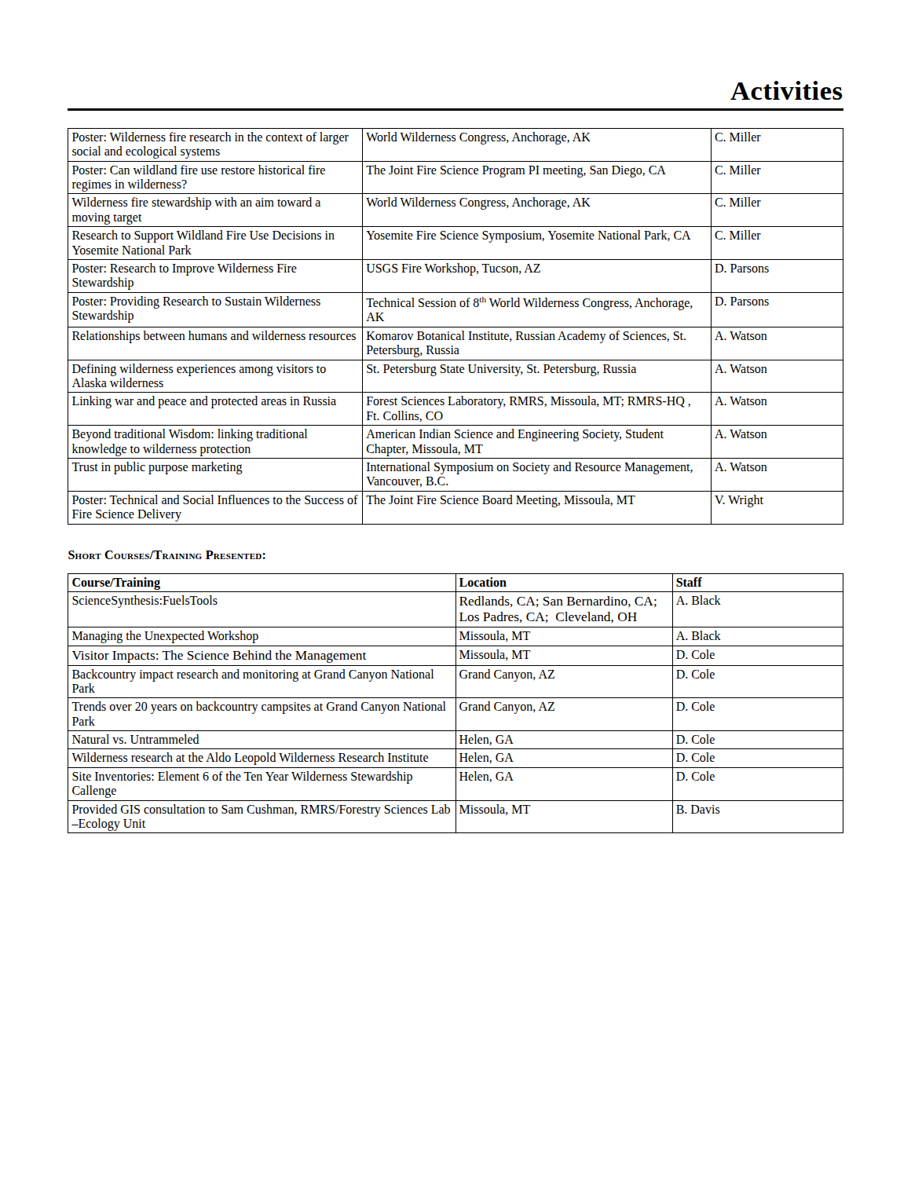Activities
| Poster: Wilderness fire research in the context of larger social and ecological systems | World Wilderness Congress, Anchorage, AK | C. Miller |
| Poster: Can wildland fire use restore historical fire regimes in wilderness? | The Joint Fire Science Program PI meeting, San Diego, CA | C. Miller |
| Wilderness fire stewardship with an aim toward a moving target | World Wilderness Congress, Anchorage, AK | C. Miller |
| Research to Support Wildland Fire Use Decisions in Yosemite National Park | Yosemite Fire Science Symposium, Yosemite National Park, CA | C. Miller |
| Poster: Research to Improve Wilderness Fire Stewardship | USGS Fire Workshop, Tucson, AZ | D. Parsons |
| Poster: Providing Research to Sustain Wilderness Stewardship | Technical Session of 8 th World Wilderness Congress, Anchorage, AK | D. Parsons |
| Relationships between humans and wilderness resources | Komarov Botanical Institute, Russian Academy of Sciences, St. Petersburg, Russia | A. Watson |
| Defining wilderness experiences among visitors to Alaska wilderness | St. Petersburg State University, St. Petersburg, Russia | A. Watson |
| Linking war and peace and protected areas in Russia | Forest Sciences Laboratory, RMRS, Missoula, MT; RMRS-HQ , Ft. Collins, CO | A. Watson |
| Beyond traditional Wisdom: linking traditional knowledge to wilderness protection | American Indian Science and Engineering Society, Student Chapter, Missoula, MT | A. Watson |
| Trust in public purpose marketing | International Symposium on Society and Resource Management, Vancouver, B.C. | A. Watson |
| Poster: Technical and Social Influences to the Success of Fire Science Delivery | The Joint Fire Science Board Meeting, Missoula, MT | V. Wright |
Short Courses/Training Presented:
| Course/Training | Location | Staff |
| --- | --- | --- |
| ScienceSynthesis:FuelsTools | Redlands, CA; San Bernardino, CA; Los Padres, CA; Cleveland, OH | A. Black |
| Managing the Unexpected Workshop | Missoula, MT | A. Black |
| Visitor Impacts: The Science Behind the Management | Missoula, MT | D. Cole |
| Backcountry impact research and monitoring at Grand Canyon National Park | Grand Canyon, AZ | D. Cole |
| Trends over 20 years on backcountry campsites at Grand Canyon National Park | Grand Canyon, AZ | D. Cole |
| Natural vs. Untrammeled | Helen, GA | D. Cole |
| Wilderness research at the Aldo Leopold Wilderness Research Institute | Helen, GA | D. Cole |
| Site Inventories: Element 6 of the Ten Year Wilderness Stewardship Callenge | Helen, GA | D. Cole |
| Provided GIS consultation to Sam Cushman, RMRS/Forestry Sciences Lab –Ecology Unit | Missoula, MT | B. Davis |